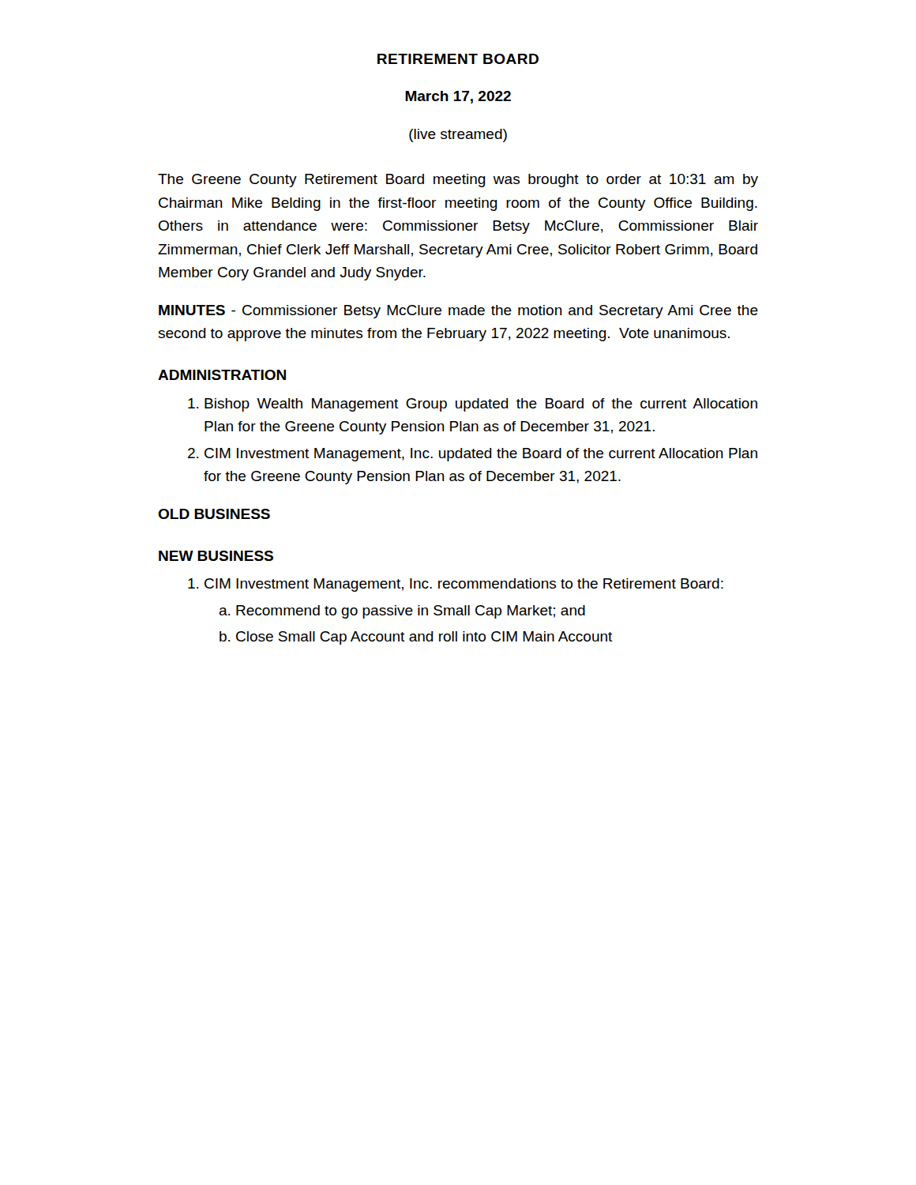RETIREMENT BOARD
March 17, 2022
(live streamed)
The Greene County Retirement Board meeting was brought to order at 10:31 am by Chairman Mike Belding in the first-floor meeting room of the County Office Building. Others in attendance were: Commissioner Betsy McClure, Commissioner Blair Zimmerman, Chief Clerk Jeff Marshall, Secretary Ami Cree, Solicitor Robert Grimm, Board Member Cory Grandel and Judy Snyder.
MINUTES - Commissioner Betsy McClure made the motion and Secretary Ami Cree the second to approve the minutes from the February 17, 2022 meeting. Vote unanimous.
ADMINISTRATION
Bishop Wealth Management Group updated the Board of the current Allocation Plan for the Greene County Pension Plan as of December 31, 2021.
CIM Investment Management, Inc. updated the Board of the current Allocation Plan for the Greene County Pension Plan as of December 31, 2021.
OLD BUSINESS
NEW BUSINESS
CIM Investment Management, Inc. recommendations to the Retirement Board:
Recommend to go passive in Small Cap Market; and
Close Small Cap Account and roll into CIM Main Account